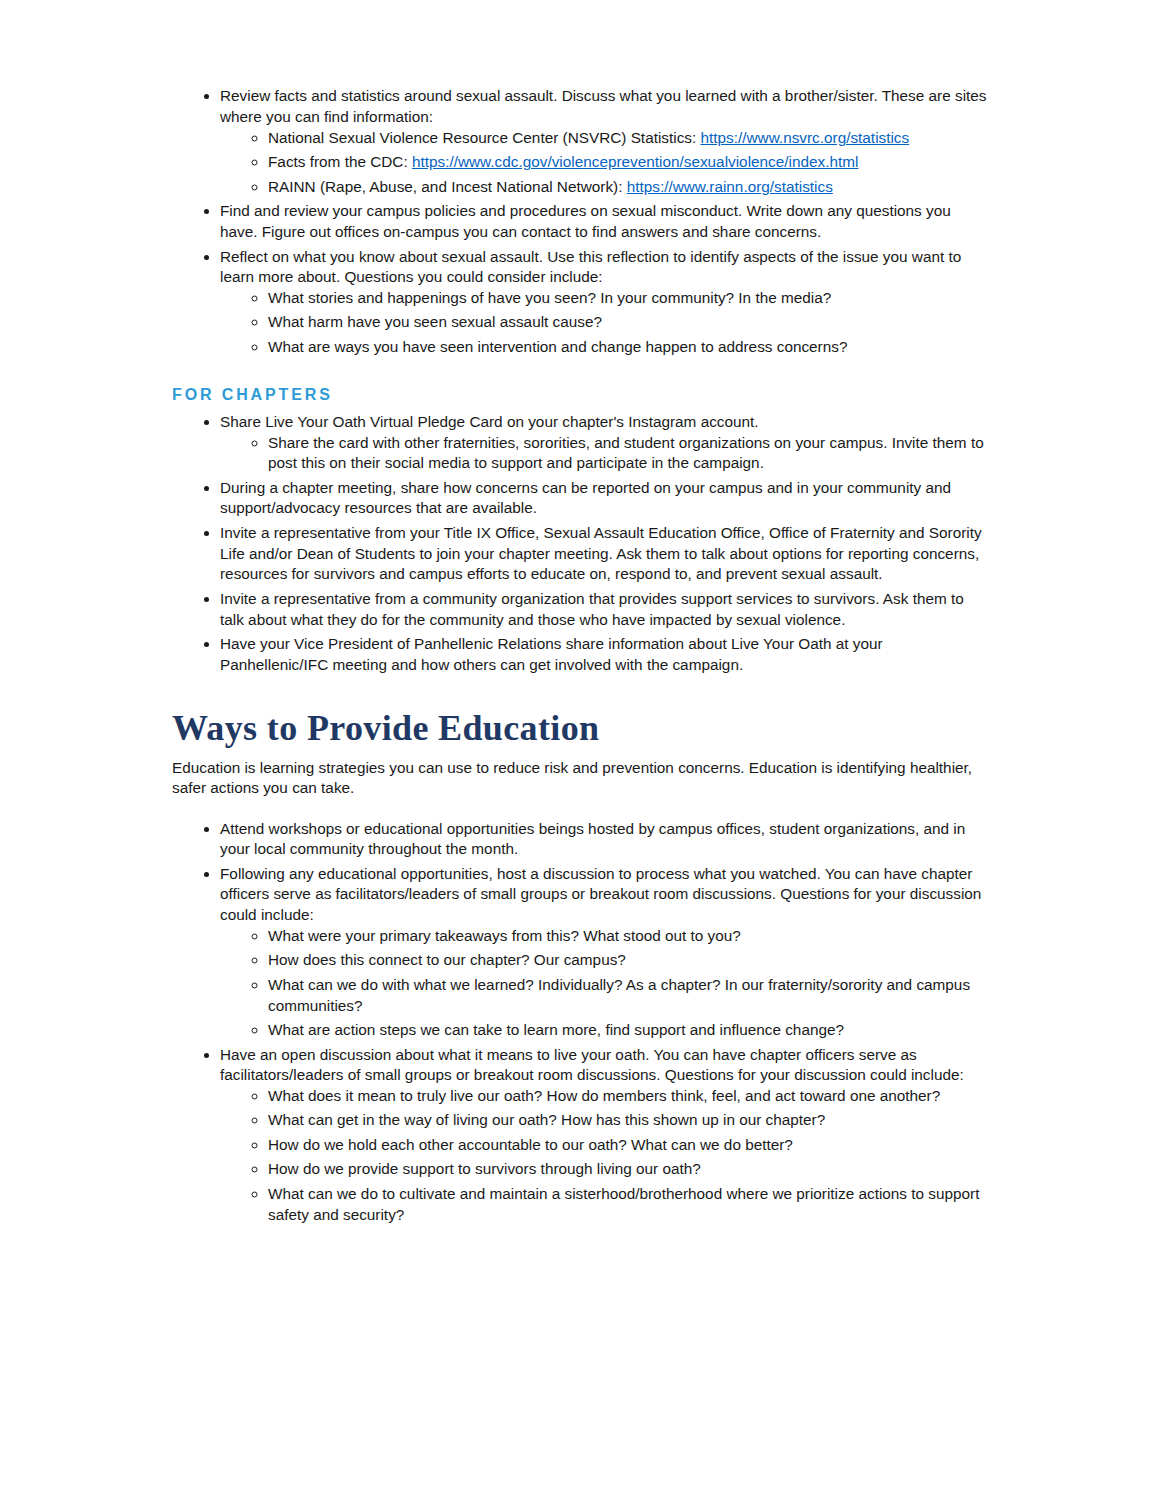Review facts and statistics around sexual assault. Discuss what you learned with a brother/sister. These are sites where you can find information:
National Sexual Violence Resource Center (NSVRC) Statistics: https://www.nsvrc.org/statistics
Facts from the CDC: https://www.cdc.gov/violenceprevention/sexualviolence/index.html
RAINN (Rape, Abuse, and Incest National Network): https://www.rainn.org/statistics
Find and review your campus policies and procedures on sexual misconduct. Write down any questions you have. Figure out offices on-campus you can contact to find answers and share concerns.
Reflect on what you know about sexual assault. Use this reflection to identify aspects of the issue you want to learn more about. Questions you could consider include:
What stories and happenings of have you seen? In your community? In the media?
What harm have you seen sexual assault cause?
What are ways you have seen intervention and change happen to address concerns?
FOR CHAPTERS
Share Live Your Oath Virtual Pledge Card on your chapter's Instagram account.
Share the card with other fraternities, sororities, and student organizations on your campus. Invite them to post this on their social media to support and participate in the campaign.
During a chapter meeting, share how concerns can be reported on your campus and in your community and support/advocacy resources that are available.
Invite a representative from your Title IX Office, Sexual Assault Education Office, Office of Fraternity and Sorority Life and/or Dean of Students to join your chapter meeting. Ask them to talk about options for reporting concerns, resources for survivors and campus efforts to educate on, respond to, and prevent sexual assault.
Invite a representative from a community organization that provides support services to survivors. Ask them to talk about what they do for the community and those who have impacted by sexual violence.
Have your Vice President of Panhellenic Relations share information about Live Your Oath at your Panhellenic/IFC meeting and how others can get involved with the campaign.
Ways to Provide Education
Education is learning strategies you can use to reduce risk and prevention concerns. Education is identifying healthier, safer actions you can take.
Attend workshops or educational opportunities beings hosted by campus offices, student organizations, and in your local community throughout the month.
Following any educational opportunities, host a discussion to process what you watched. You can have chapter officers serve as facilitators/leaders of small groups or breakout room discussions. Questions for your discussion could include:
What were your primary takeaways from this? What stood out to you?
How does this connect to our chapter? Our campus?
What can we do with what we learned? Individually? As a chapter? In our fraternity/sorority and campus communities?
What are action steps we can take to learn more, find support and influence change?
Have an open discussion about what it means to live your oath. You can have chapter officers serve as facilitators/leaders of small groups or breakout room discussions. Questions for your discussion could include:
What does it mean to truly live our oath? How do members think, feel, and act toward one another?
What can get in the way of living our oath? How has this shown up in our chapter?
How do we hold each other accountable to our oath? What can we do better?
How do we provide support to survivors through living our oath?
What can we do to cultivate and maintain a sisterhood/brotherhood where we prioritize actions to support safety and security?